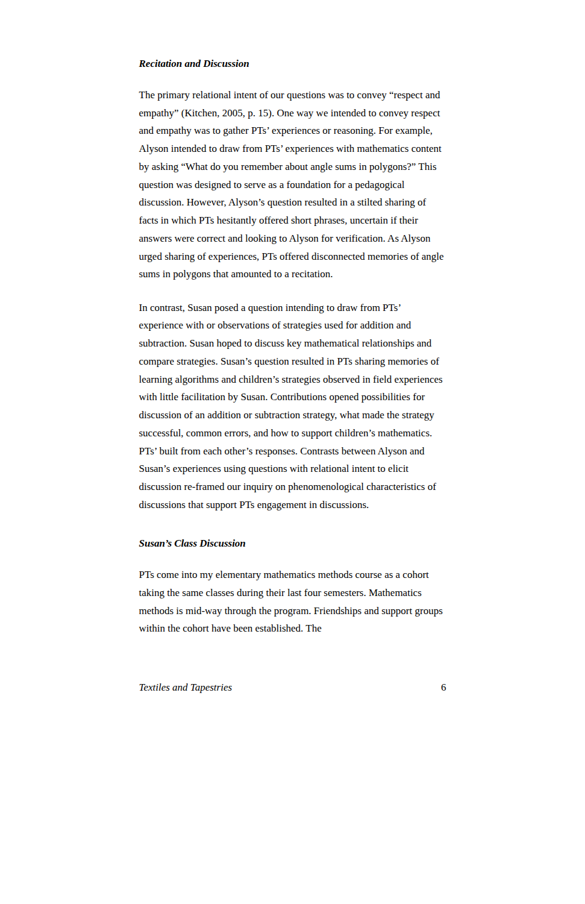Recitation and Discussion
The primary relational intent of our questions was to convey “respect and empathy” (Kitchen, 2005, p. 15). One way we intended to convey respect and empathy was to gather PTs’ experiences or reasoning. For example, Alyson intended to draw from PTs’ experiences with mathematics content by asking “What do you remember about angle sums in polygons?” This question was designed to serve as a foundation for a pedagogical discussion. However, Alyson’s question resulted in a stilted sharing of facts in which PTs hesitantly offered short phrases, uncertain if their answers were correct and looking to Alyson for verification. As Alyson urged sharing of experiences, PTs offered disconnected memories of angle sums in polygons that amounted to a recitation.
In contrast, Susan posed a question intending to draw from PTs’ experience with or observations of strategies used for addition and subtraction. Susan hoped to discuss key mathematical relationships and compare strategies. Susan’s question resulted in PTs sharing memories of learning algorithms and children’s strategies observed in field experiences with little facilitation by Susan. Contributions opened possibilities for discussion of an addition or subtraction strategy, what made the strategy successful, common errors, and how to support children’s mathematics. PTs’ built from each other’s responses. Contrasts between Alyson and Susan’s experiences using questions with relational intent to elicit discussion re-framed our inquiry on phenomenological characteristics of discussions that support PTs engagement in discussions.
Susan’s Class Discussion
PTs come into my elementary mathematics methods course as a cohort taking the same classes during their last four semesters. Mathematics methods is mid-way through the program. Friendships and support groups within the cohort have been established. The
Textiles and Tapestries 6